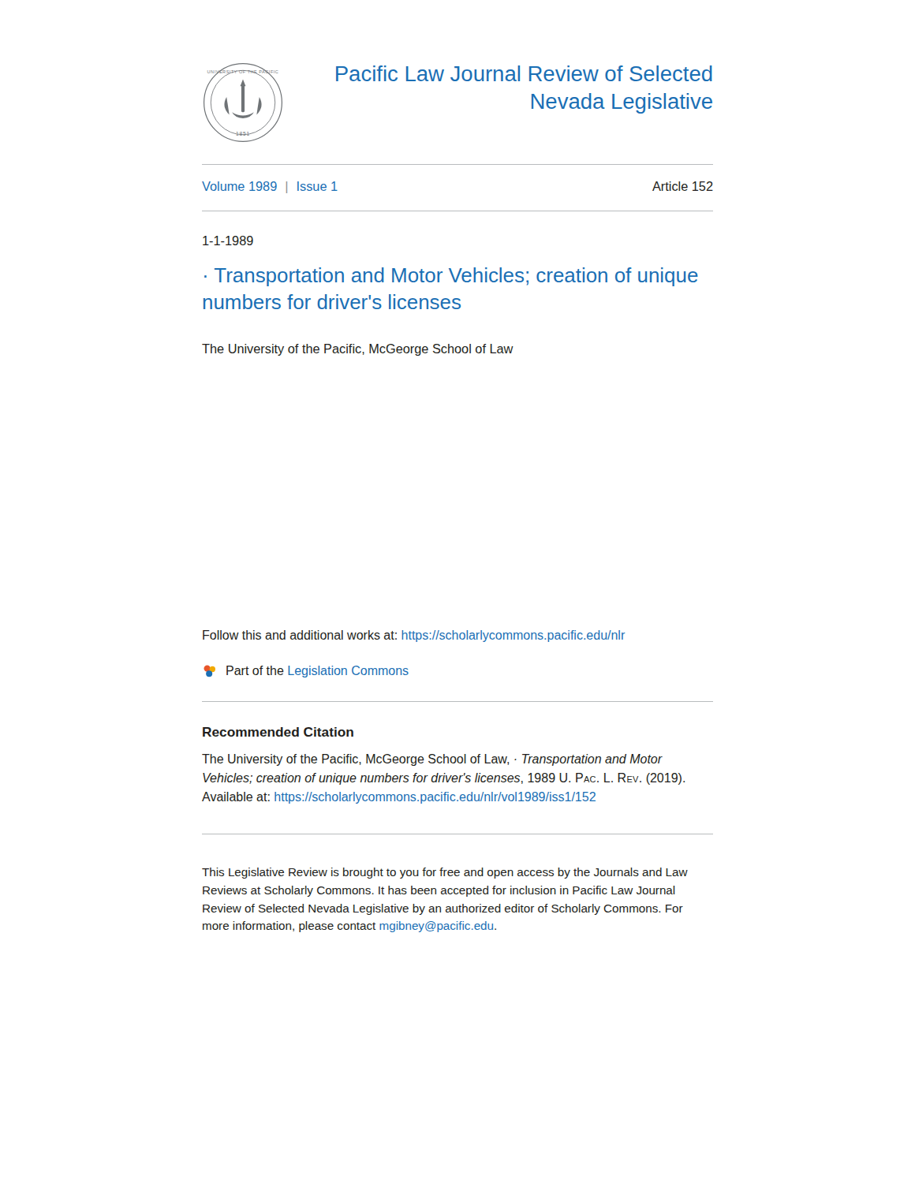UNIVERSITY OF THE PACIFIC 1851
Pacific Law Journal Review of Selected Nevada Legislative
Volume 1989|Issue 1
Article 152
1-1-1989
· Transportation and Motor Vehicles; creation of unique numbers for driver's licenses
The University of the Pacific, McGeorge School of Law
Follow this and additional works at: https://scholarlycommons.pacific.edu/nlr
Part of the Legislation Commons
Recommended Citation
The University of the Pacific, McGeorge School of Law, · Transportation and Motor Vehicles; creation of unique numbers for driver's licenses, 1989 U. Pac. L. Rev. (2019).
Available at: https://scholarlycommons.pacific.edu/nlr/vol1989/iss1/152
This Legislative Review is brought to you for free and open access by the Journals and Law Reviews at Scholarly Commons. It has been accepted for inclusion in Pacific Law Journal Review of Selected Nevada Legislative by an authorized editor of Scholarly Commons. For more information, please contact mgibney@pacific.edu.